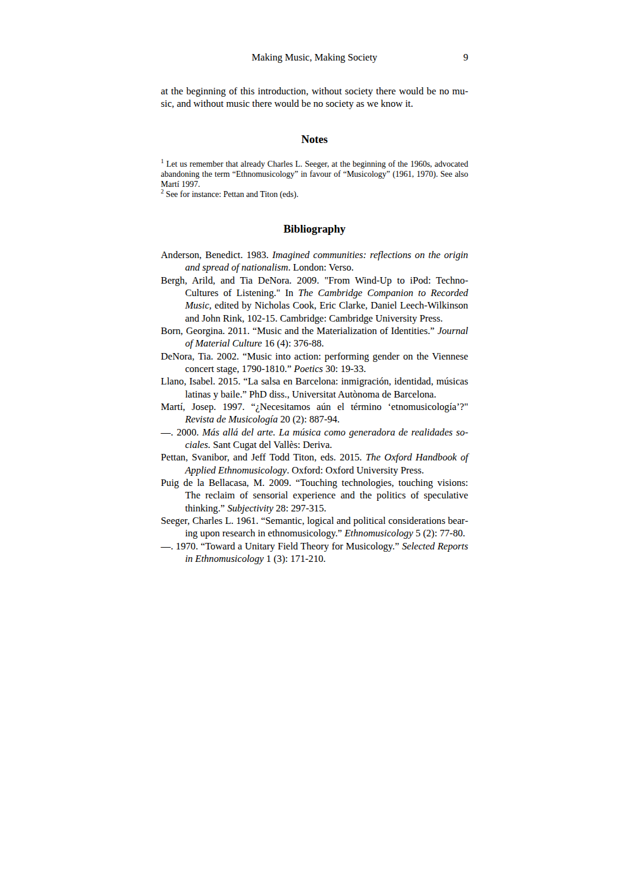Making Music, Making Society 9
at the beginning of this introduction, without society there would be no music, and without music there would be no society as we know it.
Notes
1 Let us remember that already Charles L. Seeger, at the beginning of the 1960s, advocated abandoning the term “Ethnomusicology” in favour of “Musicology” (1961, 1970). See also Martí 1997.
2 See for instance: Pettan and Titon (eds).
Bibliography
Anderson, Benedict. 1983. Imagined communities: reflections on the origin and spread of nationalism. London: Verso.
Bergh, Arild, and Tia DeNora. 2009. "From Wind-Up to iPod: Techno-Cultures of Listening." In The Cambridge Companion to Recorded Music, edited by Nicholas Cook, Eric Clarke, Daniel Leech-Wilkinson and John Rink, 102-15. Cambridge: Cambridge University Press.
Born, Georgina. 2011. “Music and the Materialization of Identities.” Journal of Material Culture 16 (4): 376-88.
DeNora, Tia. 2002. “Music into action: performing gender on the Viennese concert stage, 1790-1810.” Poetics 30: 19-33.
Llano, Isabel. 2015. “La salsa en Barcelona: inmigración, identidad, músicas latinas y baile.” PhD diss., Universitat Autònoma de Barcelona.
Martí, Josep. 1997. “¿Necesitamos aún el término ‘etnomusicología’?" Revista de Musicología 20 (2): 887-94.
—. 2000. Más allá del arte. La música como generadora de realidades sociales. Sant Cugat del Vallès: Deriva.
Pettan, Svanibor, and Jeff Todd Titon, eds. 2015. The Oxford Handbook of Applied Ethnomusicology. Oxford: Oxford University Press.
Puig de la Bellacasa, M. 2009. “Touching technologies, touching visions: The reclaim of sensorial experience and the politics of speculative thinking.” Subjectivity 28: 297-315.
Seeger, Charles L. 1961. “Semantic, logical and political considerations bearing upon research in ethnomusicology.” Ethnomusicology 5 (2): 77-80.
—. 1970. “Toward a Unitary Field Theory for Musicology.” Selected Reports in Ethnomusicology 1 (3): 171-210.